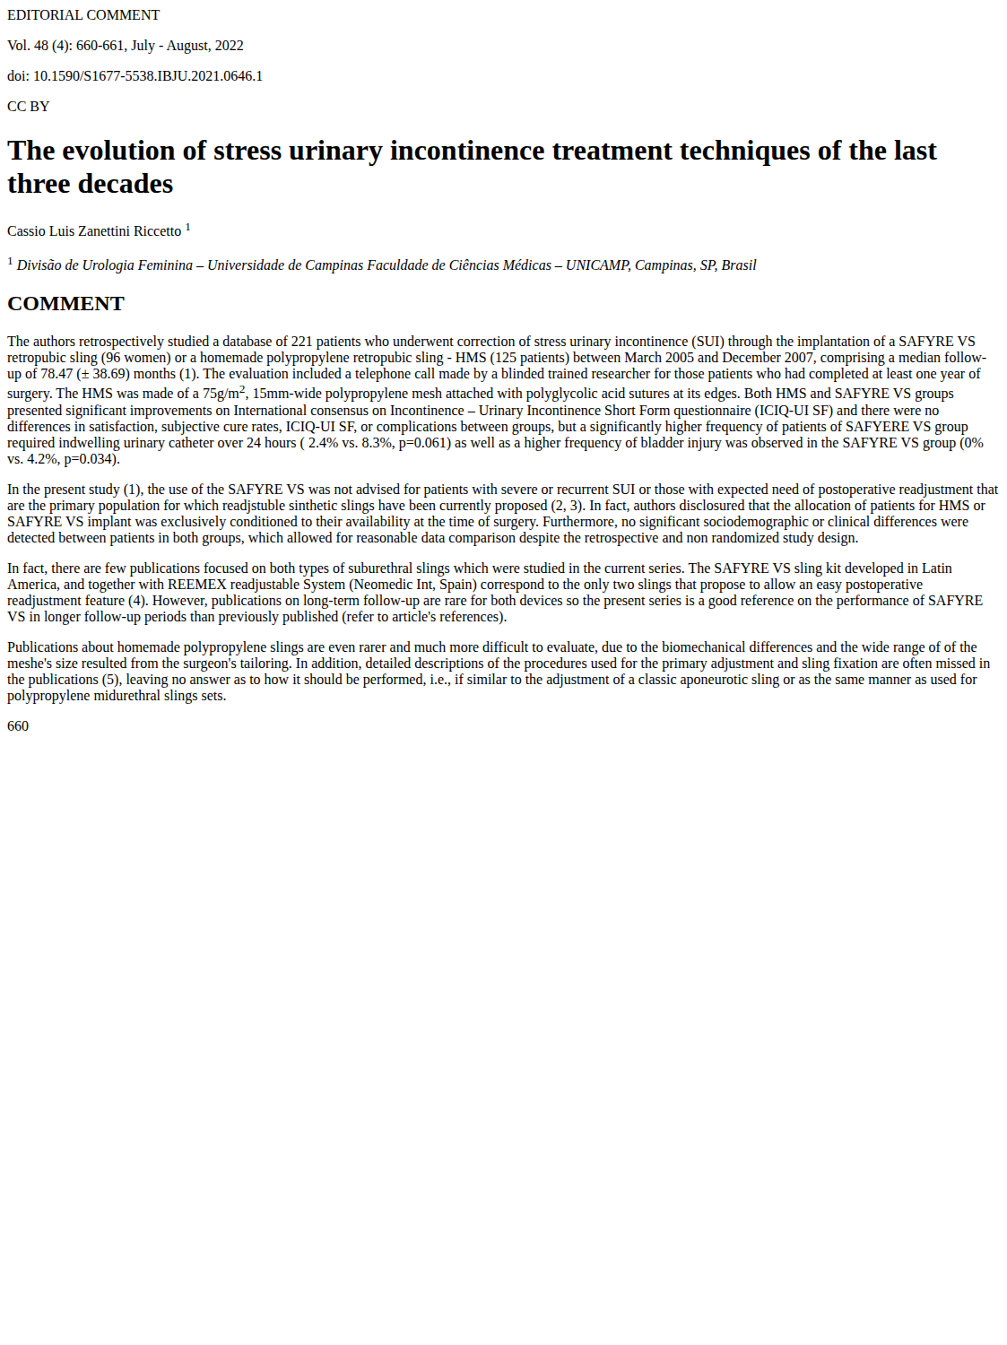EDITORIAL COMMENT
Vol. 48 (4): 660-661, July - August, 2022
doi: 10.1590/S1677-5538.IBJU.2021.0646.1
CC BY
The evolution of stress urinary incontinence treatment techniques of the last three decades
Cassio Luis Zanettini Riccetto 1
1 Divisão de Urologia Feminina – Universidade de Campinas Faculdade de Ciências Médicas – UNICAMP, Campinas, SP, Brasil
COMMENT
The authors retrospectively studied a database of 221 patients who underwent correction of stress urinary incontinence (SUI) through the implantation of a SAFYRE VS retropubic sling (96 women) or a homemade polypropylene retropubic sling - HMS (125 patients) between March 2005 and December 2007, comprising a median follow-up of 78.47 (± 38.69) months (1). The evaluation included a telephone call made by a blinded trained researcher for those patients who had completed at least one year of surgery. The HMS was made of a 75g/m2, 15mm-wide polypropylene mesh attached with polyglycolic acid sutures at its edges. Both HMS and SAFYRE VS groups presented significant improvements on International consensus on Incontinence – Urinary Incontinence Short Form questionnaire (ICIQ-UI SF) and there were no differences in satisfaction, subjective cure rates, ICIQ-UI SF, or complications between groups, but a significantly higher frequency of patients of SAFYERE VS group required indwelling urinary catheter over 24 hours ( 2.4% vs. 8.3%, p=0.061) as well as a higher frequency of bladder injury was observed in the SAFYRE VS group (0% vs. 4.2%, p=0.034).
In the present study (1), the use of the SAFYRE VS was not advised for patients with severe or recurrent SUI or those with expected need of postoperative readjustment that are the primary population for which readjstuble sinthetic slings have been currently proposed (2, 3). In fact, authors disclosured that the allocation of patients for HMS or SAFYRE VS implant was exclusively conditioned to their availability at the time of surgery. Furthermore, no significant sociodemographic or clinical differences were detected between patients in both groups, which allowed for reasonable data comparison despite the retrospective and non randomized study design.
In fact, there are few publications focused on both types of suburethral slings which were studied in the current series. The SAFYRE VS sling kit developed in Latin America, and together with REEMEX readjustable System (Neomedic Int, Spain) correspond to the only two slings that propose to allow an easy postoperative readjustment feature (4). However, publications on long-term follow-up are rare for both devices so the present series is a good reference on the performance of SAFYRE VS in longer follow-up periods than previously published (refer to article's references).
Publications about homemade polypropylene slings are even rarer and much more difficult to evaluate, due to the biomechanical differences and the wide range of of the meshe's size resulted from the surgeon's tailoring. In addition, detailed descriptions of the procedures used for the primary adjustment and sling fixation are often missed in the publications (5), leaving no answer as to how it should be performed, i.e., if similar to the adjustment of a classic aponeurotic sling or as the same manner as used for polypropylene midurethral slings sets.
660